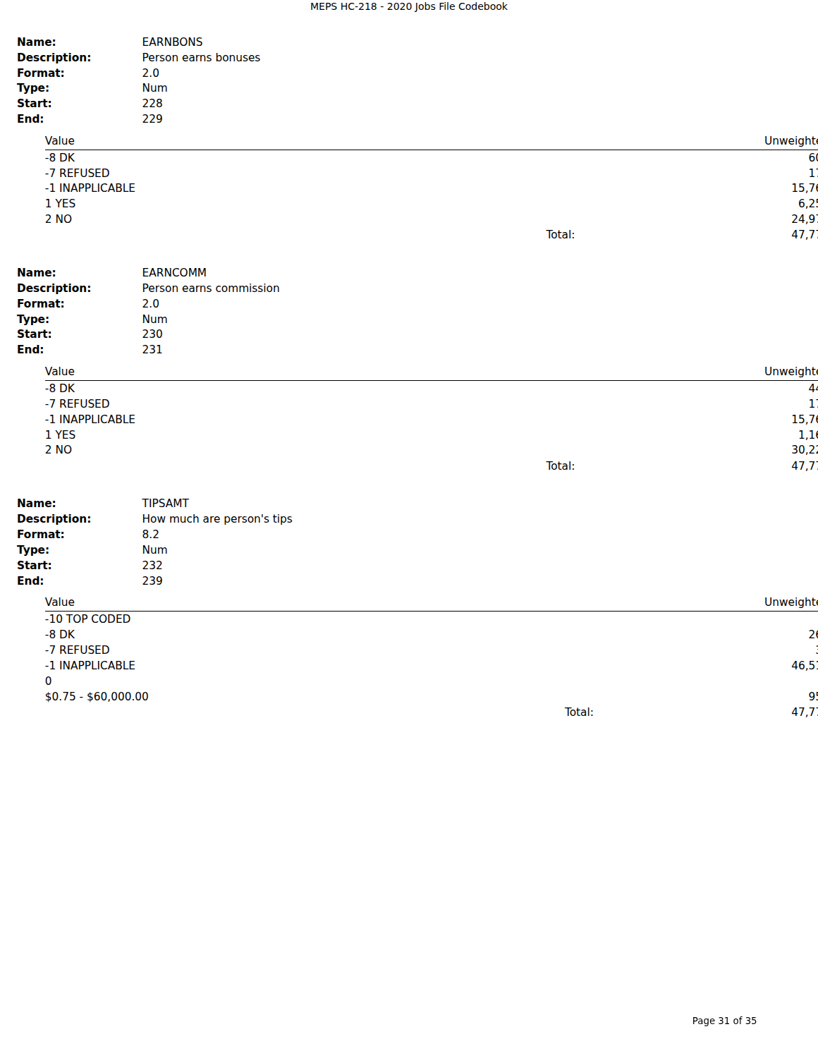MEPS HC-218 - 2020 Jobs File Codebook
| Name: | EARNBONS |
| Description: | Person earns bonuses |
| Format: | 2.0 |
| Type: | Num |
| Start: | 228 |
| End: | 229 |
| Value | | Unweighted |
| --- | --- | --- |
| -8 DK | | 603 |
| -7 REFUSED | | 177 |
| -1 INAPPLICABLE | | 15,763 |
| 1 YES | | 6,254 |
| 2 NO | | 24,979 |
| | Total: | 47,776 |
| Name: | EARNCOMM |
| Description: | Person earns commission |
| Format: | 2.0 |
| Type: | Num |
| Start: | 230 |
| End: | 231 |
| Value | | Unweighted |
| --- | --- | --- |
| -8 DK | | 448 |
| -7 REFUSED | | 179 |
| -1 INAPPLICABLE | | 15,763 |
| 1 YES | | 1,164 |
| 2 NO | | 30,222 |
| | Total: | 47,776 |
| Name: | TIPSAMT |
| Description: | How much are person's tips |
| Format: | 8.2 |
| Type: | Num |
| Start: | 232 |
| End: | 239 |
| Value | | Unweighted |
| --- | --- | --- |
| -10 TOP CODED | | 4 |
| -8 DK | | 264 |
| -7 REFUSED | | 32 |
| -1 INAPPLICABLE | | 46,514 |
| 0 | | 8 |
| $0.75 - $60,000.00 | | 954 |
| | Total: | 47,776 |
Page 31 of 35